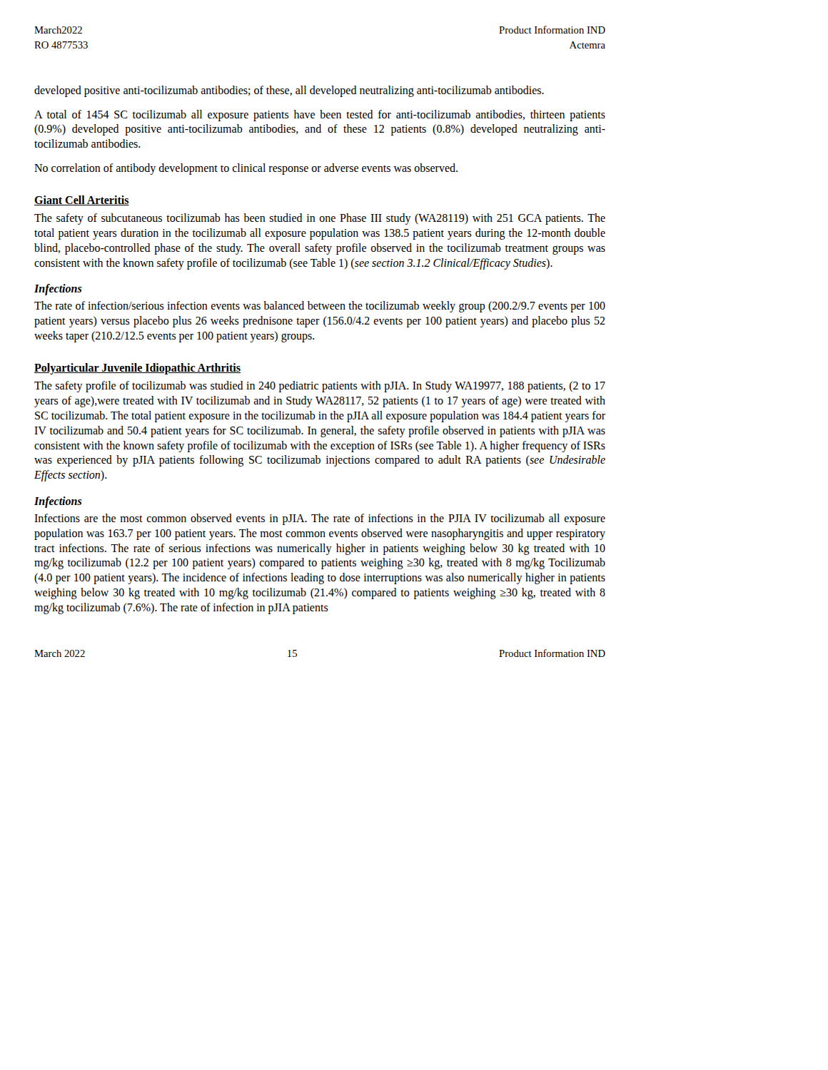March2022
RO 4877533
Product Information IND
Actemra
developed positive anti-tocilizumab antibodies; of these, all developed neutralizing anti-tocilizumab antibodies.
A total of 1454 SC tocilizumab all exposure patients have been tested for anti-tocilizumab antibodies, thirteen patients (0.9%) developed positive anti-tocilizumab antibodies, and of these 12 patients (0.8%) developed neutralizing anti-tocilizumab antibodies.
No correlation of antibody development to clinical response or adverse events was observed.
Giant Cell Arteritis
The safety of subcutaneous tocilizumab has been studied in one Phase III study (WA28119) with 251 GCA patients. The total patient years duration in the tocilizumab all exposure population was 138.5 patient years during the 12-month double blind, placebo-controlled phase of the study. The overall safety profile observed in the tocilizumab treatment groups was consistent with the known safety profile of tocilizumab (see Table 1) (see section 3.1.2 Clinical/Efficacy Studies).
Infections
The rate of infection/serious infection events was balanced between the tocilizumab weekly group (200.2/9.7 events per 100 patient years) versus placebo plus 26 weeks prednisone taper (156.0/4.2 events per 100 patient years) and placebo plus 52 weeks taper (210.2/12.5 events per 100 patient years) groups.
Polyarticular Juvenile Idiopathic Arthritis
The safety profile of tocilizumab was studied in 240 pediatric patients with pJIA. In Study WA19977, 188 patients, (2 to 17 years of age),were treated with IV tocilizumab and in Study WA28117, 52 patients (1 to 17 years of age) were treated with SC tocilizumab. The total patient exposure in the tocilizumab in the pJIA all exposure population was 184.4 patient years for IV tocilizumab and 50.4 patient years for SC tocilizumab. In general, the safety profile observed in patients with pJIA was consistent with the known safety profile of tocilizumab with the exception of ISRs (see Table 1). A higher frequency of ISRs was experienced by pJIA patients following SC tocilizumab injections compared to adult RA patients (see Undesirable Effects section).
Infections
Infections are the most common observed events in pJIA. The rate of infections in the PJIA IV tocilizumab all exposure population was 163.7 per 100 patient years. The most common events observed were nasopharyngitis and upper respiratory tract infections. The rate of serious infections was numerically higher in patients weighing below 30 kg treated with 10 mg/kg tocilizumab (12.2 per 100 patient years) compared to patients weighing ≥30 kg, treated with 8 mg/kg Tocilizumab (4.0 per 100 patient years). The incidence of infections leading to dose interruptions was also numerically higher in patients weighing below 30 kg treated with 10 mg/kg tocilizumab (21.4%) compared to patients weighing ≥30 kg, treated with 8 mg/kg tocilizumab (7.6%). The rate of infection in pJIA patients
March 2022
15
Product Information IND